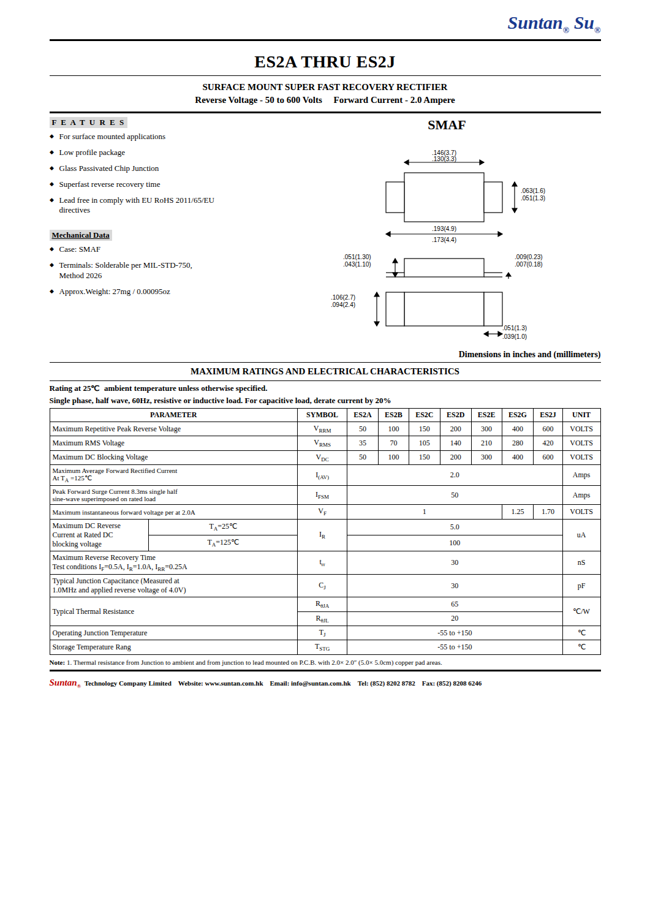Suntan® Su®
ES2A THRU ES2J
SURFACE MOUNT SUPER FAST RECOVERY RECTIFIER
Reverse Voltage - 50 to 600 Volts Forward Current - 2.0 Ampere
F E A T U R E S
For surface mounted applications
Low profile package
Glass Passivated Chip Junction
Superfast reverse recovery time
Lead free in comply with EU RoHS 2011/65/EU
directives
Mechanical Data
Case: SMAF
Terminals: Solderable per MIL-STD-750,
Method 2026
Approx.Weight: 27mg / 0.00095oz
SMAF
.146(3.7) .130(3.3) .063(1.6) .051(1.3) .193(4.9) .173(4.4) .051(1.30) .043(1.10) .009(0.23) .007(0.18) .106(2.7) .094(2.4) .051(1.3) .039(1.0)
Dimensions in inches and (millimeters)
MAXIMUM RATINGS AND ELECTRICAL CHARACTERISTICS
Rating at 25℃ ambient temperature unless otherwise specified.
Single phase, half wave, 60Hz, resistive or inductive load. For capacitive load, derate current by 20%
| PARAMETER | SYMBOL | ES2A | ES2B | ES2C | ES2D | ES2E | ES2G | ES2J | UNIT |
| --- | --- | --- | --- | --- | --- | --- | --- | --- | --- |
| Maximum Repetitive Peak Reverse Voltage | V RRM | 50 | 100 | 150 | 200 | 300 | 400 | 600 | VOLTS |
| Maximum RMS Voltage | V RMS | 35 | 70 | 105 | 140 | 210 | 280 | 420 | VOLTS |
| Maximum DC Blocking Voltage | V DC | 50 | 100 | 150 | 200 | 300 | 400 | 600 | VOLTS |
| Maximum Average Forward Rectified Current At T A =125℃ | I (AV) | 2.0 | Amps |
| Peak Forward Surge Current 8.3ms single half sine-wave superimposed on rated load | I FSM | 50 | Amps |
| Maximum instantaneous forward voltage per at 2.0A | V F | 1 | 1.25 | 1.70 | VOLTS |
| Maximum DC Reverse Current at Rated DC blocking voltage | T A =25℃ | I R | 5.0 | uA |
| T A =125℃ | 100 |
| Maximum Reverse Recovery Time Test conditions I F =0.5A, I R =1.0A, I RR =0.25A | t rr | 30 | nS |
| Typical Junction Capacitance (Measured at 1.0MHz and applied reverse voltage of 4.0V) | C J | 30 | pF |
| Typical Thermal Resistance | R θJA | 65 | ℃/W |
| R θJL | 20 |
| Operating Junction Temperature | T J | -55 to +150 | ℃ |
| Storage Temperature Rang | T STG | -55 to +150 | ℃ |
Note: 1. Thermal resistance from Junction to ambient and from junction to lead mounted on P.C.B. with 2.0× 2.0″ (5.0× 5.0cm) copper pad areas.
Suntan® Technology Company Limited Website: www.suntan.com.hk Email: info@suntan.com.hk Tel: (852) 8202 8782 Fax: (852) 8208 6246